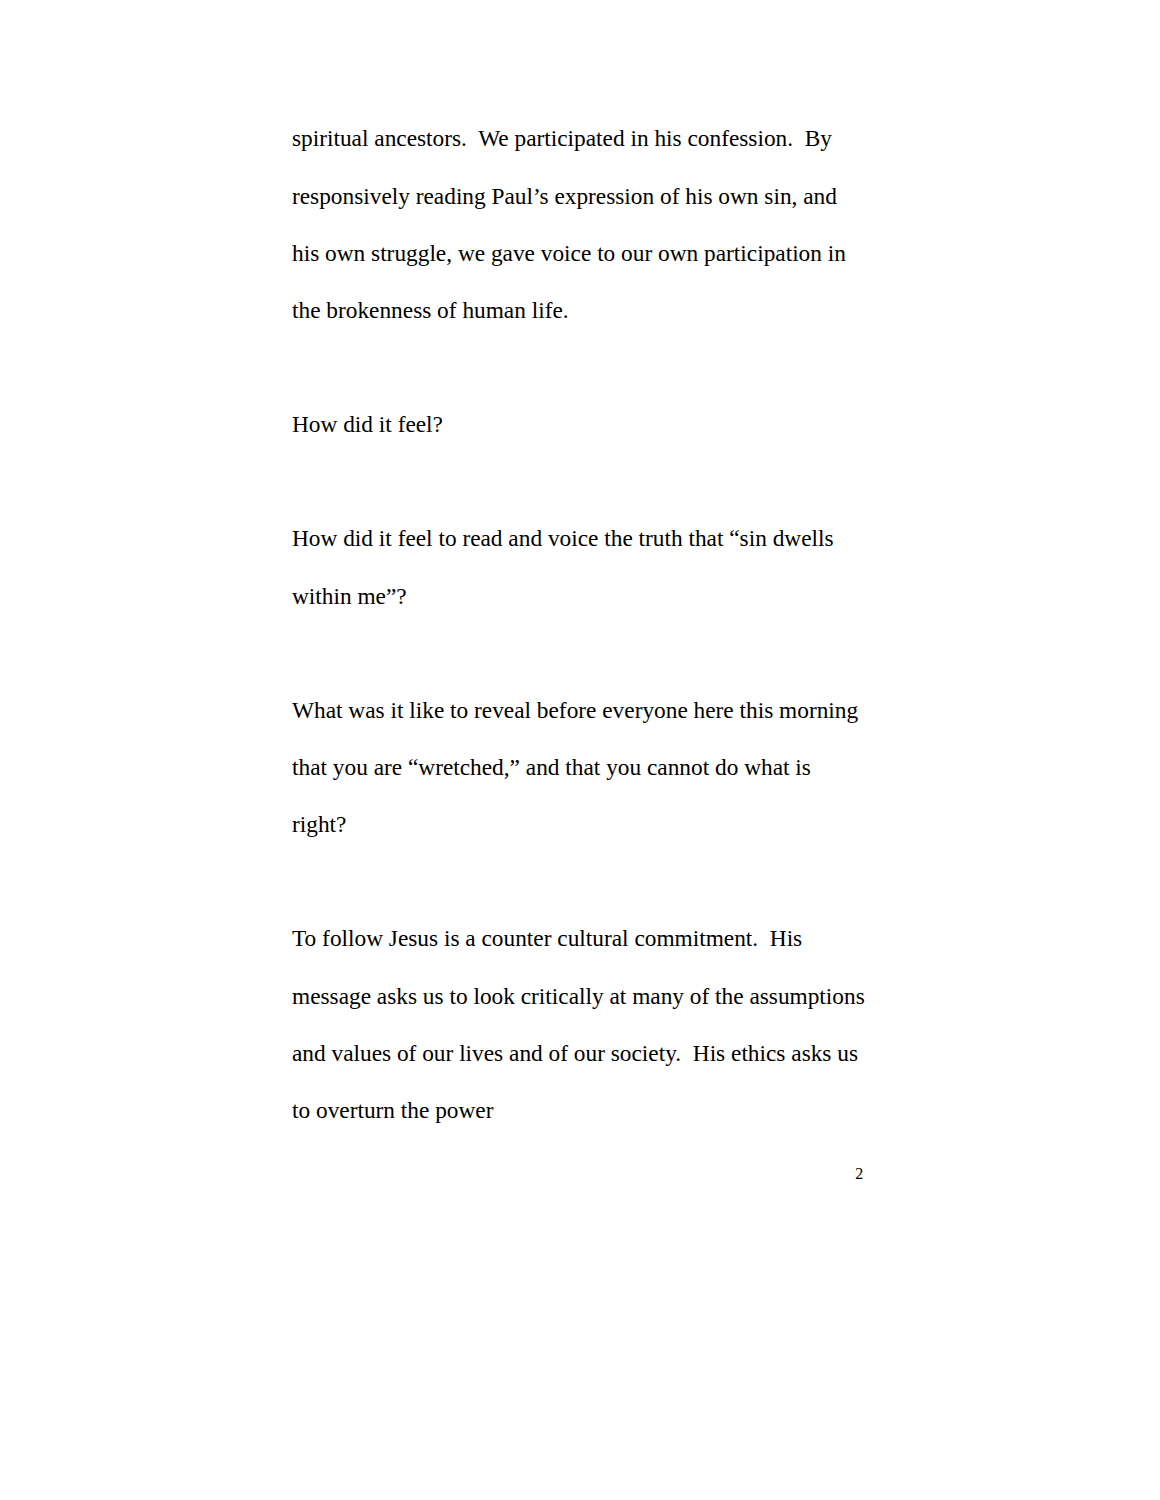spiritual ancestors. We participated in his confession. By responsively reading Paul’s expression of his own sin, and his own struggle, we gave voice to our own participation in the brokenness of human life.
How did it feel?
How did it feel to read and voice the truth that “sin dwells within me”?
What was it like to reveal before everyone here this morning that you are “wretched,” and that you cannot do what is right?
To follow Jesus is a counter cultural commitment. His message asks us to look critically at many of the assumptions and values of our lives and of our society. His ethics asks us to overturn the power
2